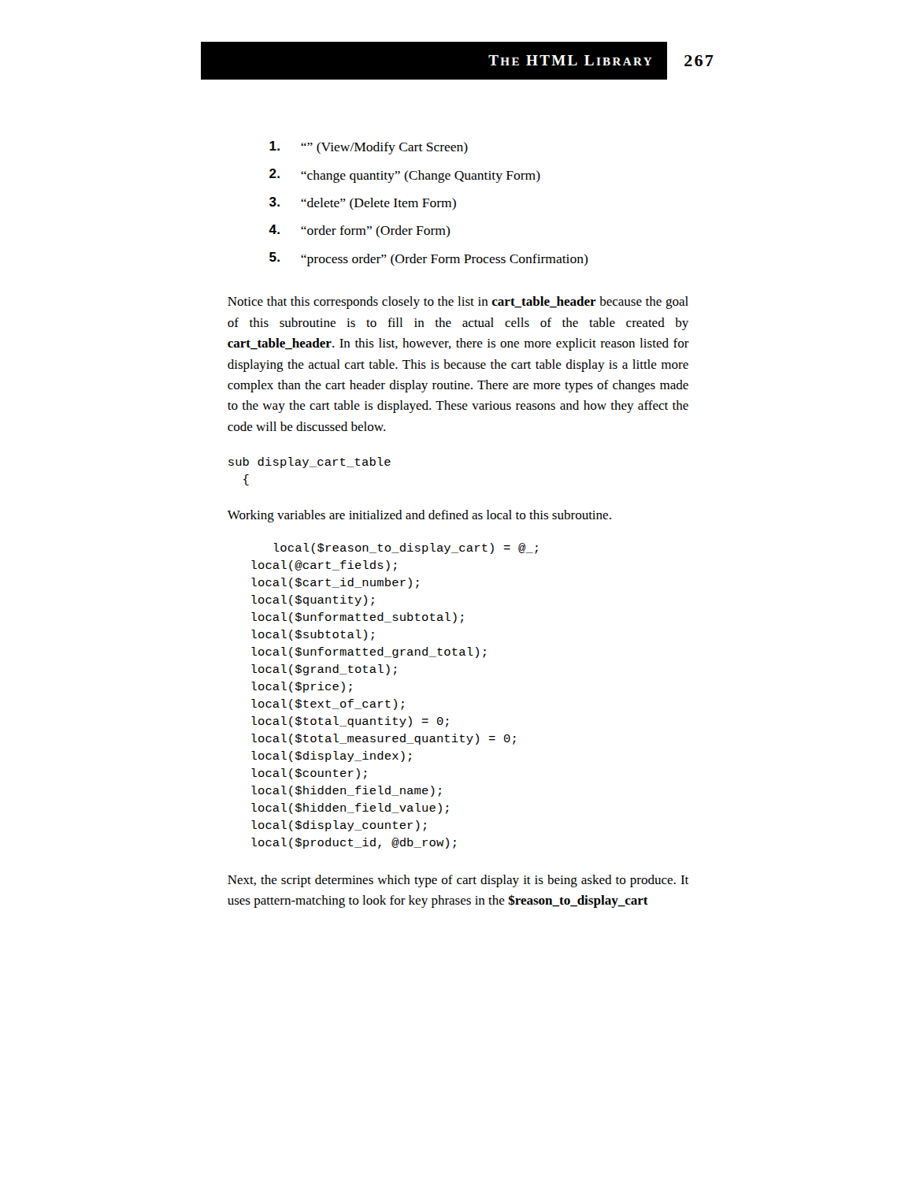THE HTML LIBRARY
267
“” (View/Modify Cart Screen)
“change quantity” (Change Quantity Form)
“delete” (Delete Item Form)
“order form” (Order Form)
“process order” (Order Form Process Confirmation)
Notice that this corresponds closely to the list in cart_table_header because the goal of this subroutine is to fill in the actual cells of the table created by cart_table_header. In this list, however, there is one more explicit reason listed for displaying the actual cart table. This is because the cart table display is a little more complex than the cart header display routine. There are more types of changes made to the way the cart table is displayed. These various reasons and how they affect the code will be discussed below.
sub display_cart_table
  {
Working variables are initialized and defined as local to this subroutine.
   local($reason_to_display_cart) = @_;
local(@cart_fields);
local($cart_id_number);
local($quantity);
local($unformatted_subtotal);
local($subtotal);
local($unformatted_grand_total);
local($grand_total);
local($price);
local($text_of_cart);
local($total_quantity) = 0;
local($total_measured_quantity) = 0;
local($display_index);
local($counter);
local($hidden_field_name);
local($hidden_field_value);
local($display_counter);
local($product_id, @db_row);
Next, the script determines which type of cart display it is being asked to produce. It uses pattern-matching to look for key phrases in the $reason_to_display_cart